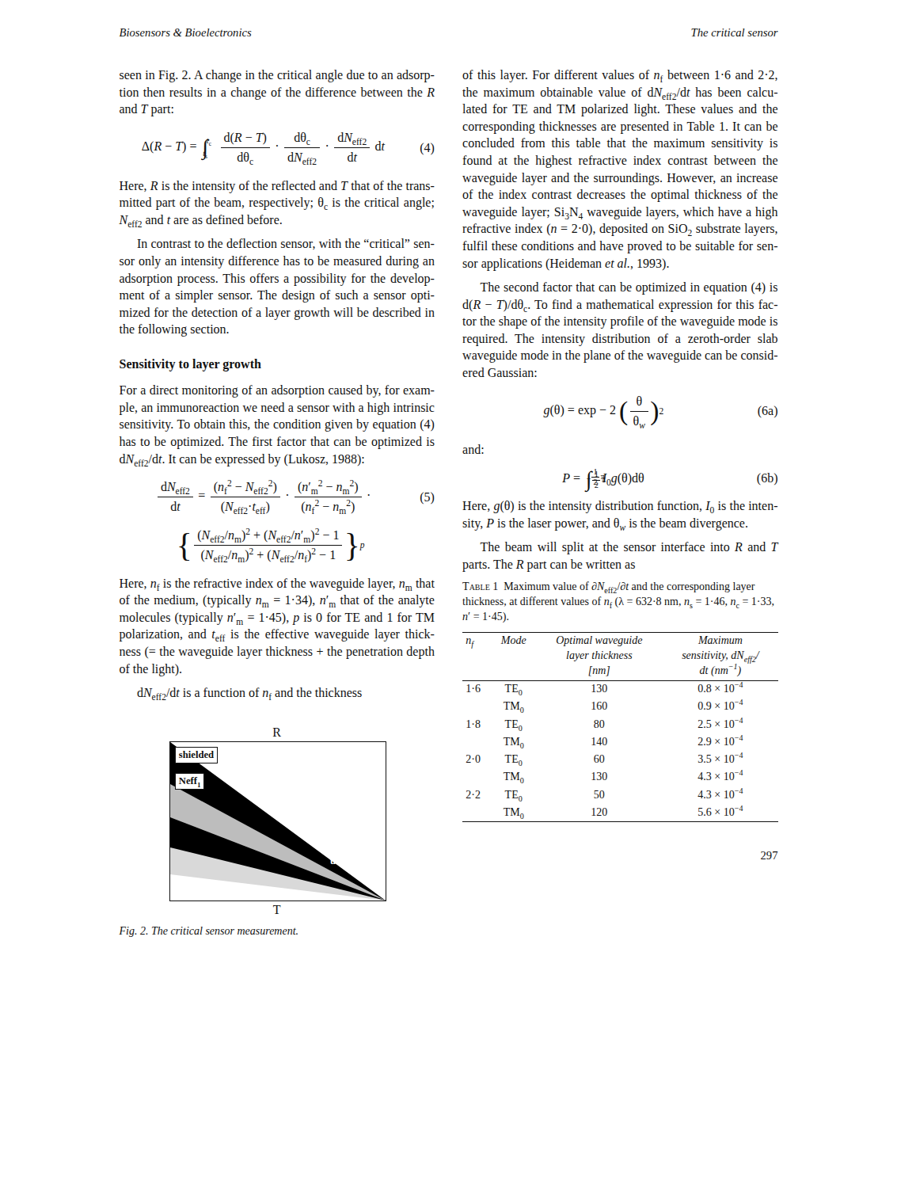Biosensors & Bioelectronics The critical sensor
seen in Fig. 2. A change in the critical angle due to an adsorption then results in a change of the difference between the R and T part:
Δ(R − T) = ∫tc ts d(R − T) dθc · dθc dNeff2 · dNeff2 dt dt (4)
Here, R is the intensity of the reflected and T that of the transmitted part of the beam, respectively; θc is the critical angle; Neff2 and t are as defined before.
In contrast to the deflection sensor, with the “critical” sensor only an intensity difference has to be measured during an adsorption process. This offers a possibility for the development of a simpler sensor. The design of such a sensor optimized for the detection of a layer growth will be described in the following section.
Sensitivity to layer growth
For a direct monitoring of an adsorption caused by, for example, an immunoreaction we need a sensor with a high intrinsic sensitivity. To obtain this, the condition given by equation (4) has to be optimized. The first factor that can be optimized is dNeff2/dt. It can be expressed by (Lukosz, 1988):
dNeff2 dt = (nf2 − Neff22)(Neff2·teff) · (n′m2 − nm2)(nf2 − nm2) · (5)
{ (Neff2/nm)2 + (Neff2/n′m)2 − 1 (Neff2/nm)2 + (Neff2/nf)2 − 1 }p
Here, nf is the refractive index of the waveguide layer, nm that of the medium, (typically nm = 1·34), n′m that of the analyte molecules (typically n′m = 1·45), p is 0 for TE and 1 for TM polarization, and teff is the effective waveguide layer thickness (= the waveguide layer thickness + the penetration depth of the light).
dNeff2/dt is a function of nf and the thickness
R
shielded
Neff1
Neff2
unshielded
T
Fig. 2. The critical sensor measurement.
of this layer. For different values of nf between 1·6 and 2·2, the maximum obtainable value of dNeff2/dt has been calculated for TE and TM polarized light. These values and the corresponding thicknesses are presented in Table 1. It can be concluded from this table that the maximum sensitivity is found at the highest refractive index contrast between the waveguide layer and the surroundings. However, an increase of the index contrast decreases the optimal thickness of the waveguide layer; Si3N4 waveguide layers, which have a high refractive index (n = 2·0), deposited on SiO2 substrate layers, fulfil these conditions and have proved to be suitable for sensor applications (Heideman et al., 1993).
The second factor that can be optimized in equation (4) is d(R − T)/dθc. To find a mathematical expression for this factor the shape of the intensity profile of the waveguide mode is required. The intensity distribution of a zeroth-order slab waveguide mode in the plane of the waveguide can be considered Gaussian:
g(θ) = exp − 2 ( θθw )2 (6a)
and:
P = ∫12π−12π I0g(θ)dθ (6b)
Here, g(θ) is the intensity distribution function, I0 is the intensity, P is the laser power, and θw is the beam divergence.
The beam will split at the sensor interface into R and T parts. The R part can be written as
Table 1 Maximum value of ∂ N eff2 /∂ t and the corresponding layer thickness, at different values of n f (λ = 632·8 nm, n s = 1·46, n c = 1·33, n ′ = 1·45).
| n f | Mode | Optimal waveguide layer thickness [nm] | Maximum sensitivity, d N eff2 / d t (nm −1 ) |
| --- | --- | --- | --- |
| 1·6 | TE 0 | 130 | 0.8 × 10 −4 |
| | TM 0 | 160 | 0.9 × 10 −4 |
| 1·8 | TE 0 | 80 | 2.5 × 10 −4 |
| | TM 0 | 140 | 2.9 × 10 −4 |
| 2·0 | TE 0 | 60 | 3.5 × 10 −4 |
| | TM 0 | 130 | 4.3 × 10 −4 |
| 2·2 | TE 0 | 50 | 4.3 × 10 −4 |
| | TM 0 | 120 | 5.6 × 10 −4 |
297